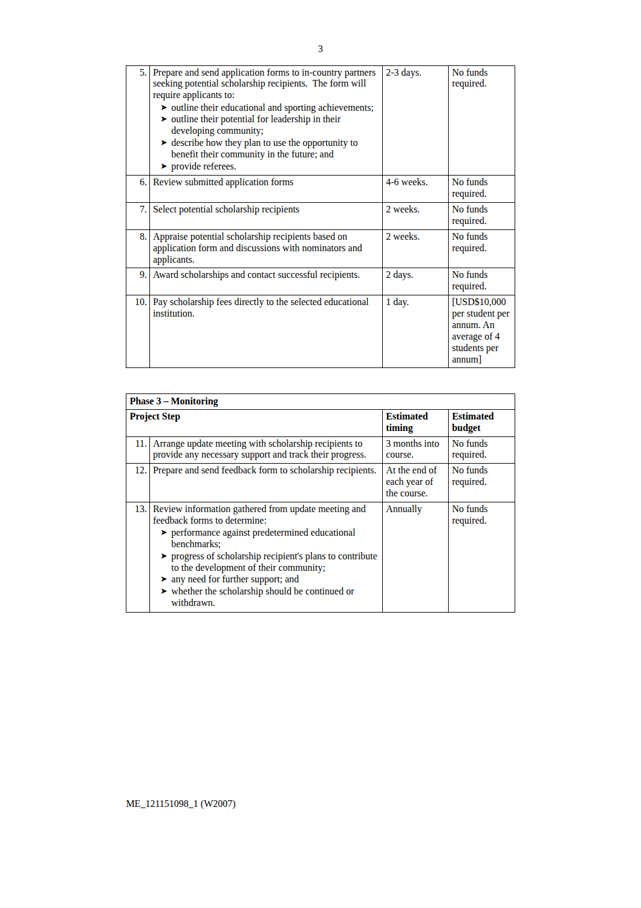3
| 5. | Prepare and send application forms to in-country partners seeking potential scholarship recipients. The form will require applicants to: outline their educational and sporting achievements; outline their potential for leadership in their developing community; describe how they plan to use the opportunity to benefit their community in the future; and provide referees. | 2-3 days. | No funds required. |
| 6. | Review submitted application forms | 4-6 weeks. | No funds required. |
| 7. | Select potential scholarship recipients | 2 weeks. | No funds required. |
| 8. | Appraise potential scholarship recipients based on application form and discussions with nominators and applicants. | 2 weeks. | No funds required. |
| 9. | Award scholarships and contact successful recipients. | 2 days. | No funds required. |
| 10. | Pay scholarship fees directly to the selected educational institution. | 1 day. | [USD$10,000 per student per annum. An average of 4 students per annum] |
| Phase 3 – Monitoring |
| Project Step | Estimated timing | Estimated budget |
| 11. | Arrange update meeting with scholarship recipients to provide any necessary support and track their progress. | 3 months into course. | No funds required. |
| 12. | Prepare and send feedback form to scholarship recipients. | At the end of each year of the course. | No funds required. |
| 13. | Review information gathered from update meeting and feedback forms to determine: performance against predetermined educational benchmarks; progress of scholarship recipient's plans to contribute to the development of their community; any need for further support; and whether the scholarship should be continued or withdrawn. | Annually | No funds required. |
ME_121151098_1 (W2007)